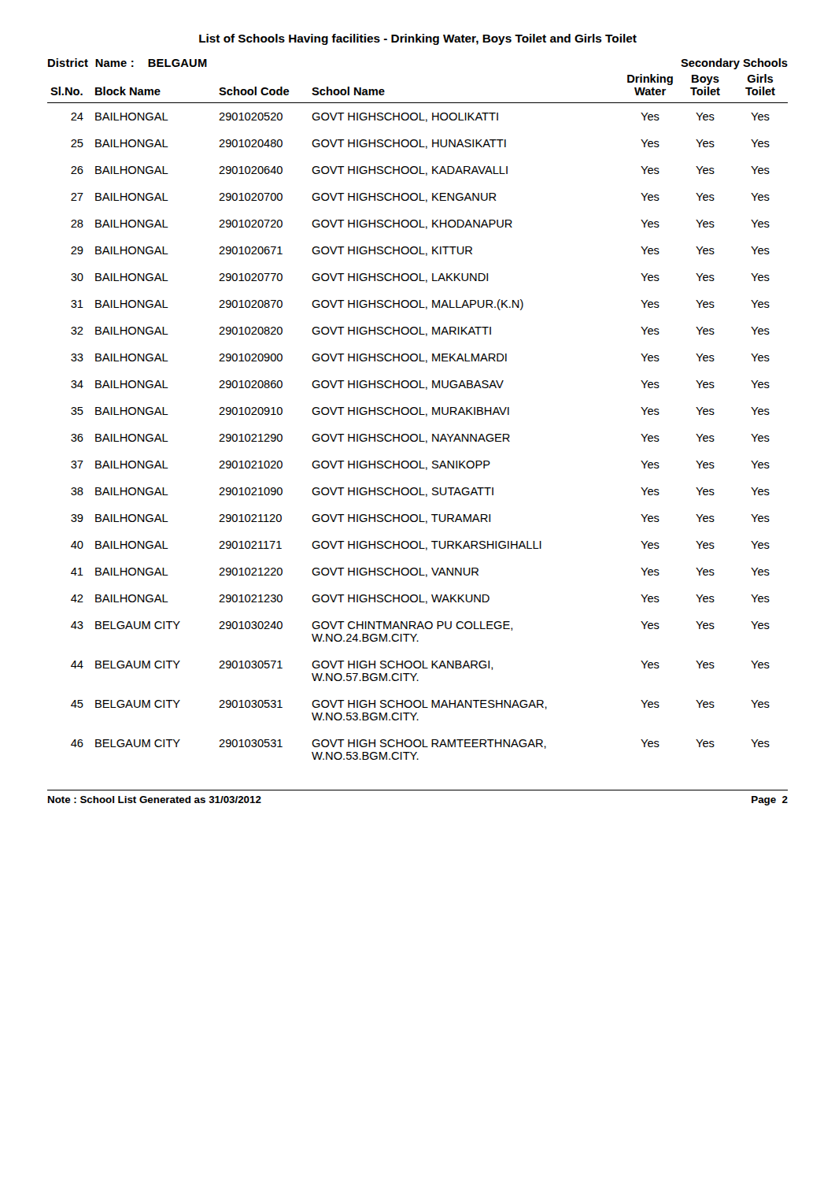List of Schools Having facilities - Drinking Water, Boys Toilet and Girls Toilet
District Name : BELGAUM
Secondary Schools
| Sl.No. | Block Name | School Code | School Name | Drinking Water | Boys Toilet | Girls Toilet |
| --- | --- | --- | --- | --- | --- | --- |
| 24 | BAILHONGAL | 2901020520 | GOVT HIGHSCHOOL, HOOLIKATTI | Yes | Yes | Yes |
| 25 | BAILHONGAL | 2901020480 | GOVT HIGHSCHOOL, HUNASIKATTI | Yes | Yes | Yes |
| 26 | BAILHONGAL | 2901020640 | GOVT HIGHSCHOOL, KADARAVALLI | Yes | Yes | Yes |
| 27 | BAILHONGAL | 2901020700 | GOVT HIGHSCHOOL, KENGANUR | Yes | Yes | Yes |
| 28 | BAILHONGAL | 2901020720 | GOVT HIGHSCHOOL, KHODANAPUR | Yes | Yes | Yes |
| 29 | BAILHONGAL | 2901020671 | GOVT HIGHSCHOOL, KITTUR | Yes | Yes | Yes |
| 30 | BAILHONGAL | 2901020770 | GOVT HIGHSCHOOL, LAKKUNDI | Yes | Yes | Yes |
| 31 | BAILHONGAL | 2901020870 | GOVT HIGHSCHOOL, MALLAPUR.(K.N) | Yes | Yes | Yes |
| 32 | BAILHONGAL | 2901020820 | GOVT HIGHSCHOOL, MARIKATTI | Yes | Yes | Yes |
| 33 | BAILHONGAL | 2901020900 | GOVT HIGHSCHOOL, MEKALMARDI | Yes | Yes | Yes |
| 34 | BAILHONGAL | 2901020860 | GOVT HIGHSCHOOL, MUGABASAV | Yes | Yes | Yes |
| 35 | BAILHONGAL | 2901020910 | GOVT HIGHSCHOOL, MURAKIBHAVI | Yes | Yes | Yes |
| 36 | BAILHONGAL | 2901021290 | GOVT HIGHSCHOOL, NAYANNAGER | Yes | Yes | Yes |
| 37 | BAILHONGAL | 2901021020 | GOVT HIGHSCHOOL, SANIKOPP | Yes | Yes | Yes |
| 38 | BAILHONGAL | 2901021090 | GOVT HIGHSCHOOL, SUTAGATTI | Yes | Yes | Yes |
| 39 | BAILHONGAL | 2901021120 | GOVT HIGHSCHOOL, TURAMARI | Yes | Yes | Yes |
| 40 | BAILHONGAL | 2901021171 | GOVT HIGHSCHOOL, TURKARSHIGIHALLI | Yes | Yes | Yes |
| 41 | BAILHONGAL | 2901021220 | GOVT HIGHSCHOOL, VANNUR | Yes | Yes | Yes |
| 42 | BAILHONGAL | 2901021230 | GOVT HIGHSCHOOL, WAKKUND | Yes | Yes | Yes |
| 43 | BELGAUM CITY | 2901030240 | GOVT CHINTMANRAO PU COLLEGE, W.NO.24.BGM.CITY. | Yes | Yes | Yes |
| 44 | BELGAUM CITY | 2901030571 | GOVT HIGH SCHOOL KANBARGI, W.NO.57.BGM.CITY. | Yes | Yes | Yes |
| 45 | BELGAUM CITY | 2901030531 | GOVT HIGH SCHOOL MAHANTESHNAGAR, W.NO.53.BGM.CITY. | Yes | Yes | Yes |
| 46 | BELGAUM CITY | 2901030531 | GOVT HIGH SCHOOL RAMTEERTHNAGAR, W.NO.53.BGM.CITY. | Yes | Yes | Yes |
Note : School List Generated as 31/03/2012
Page 2